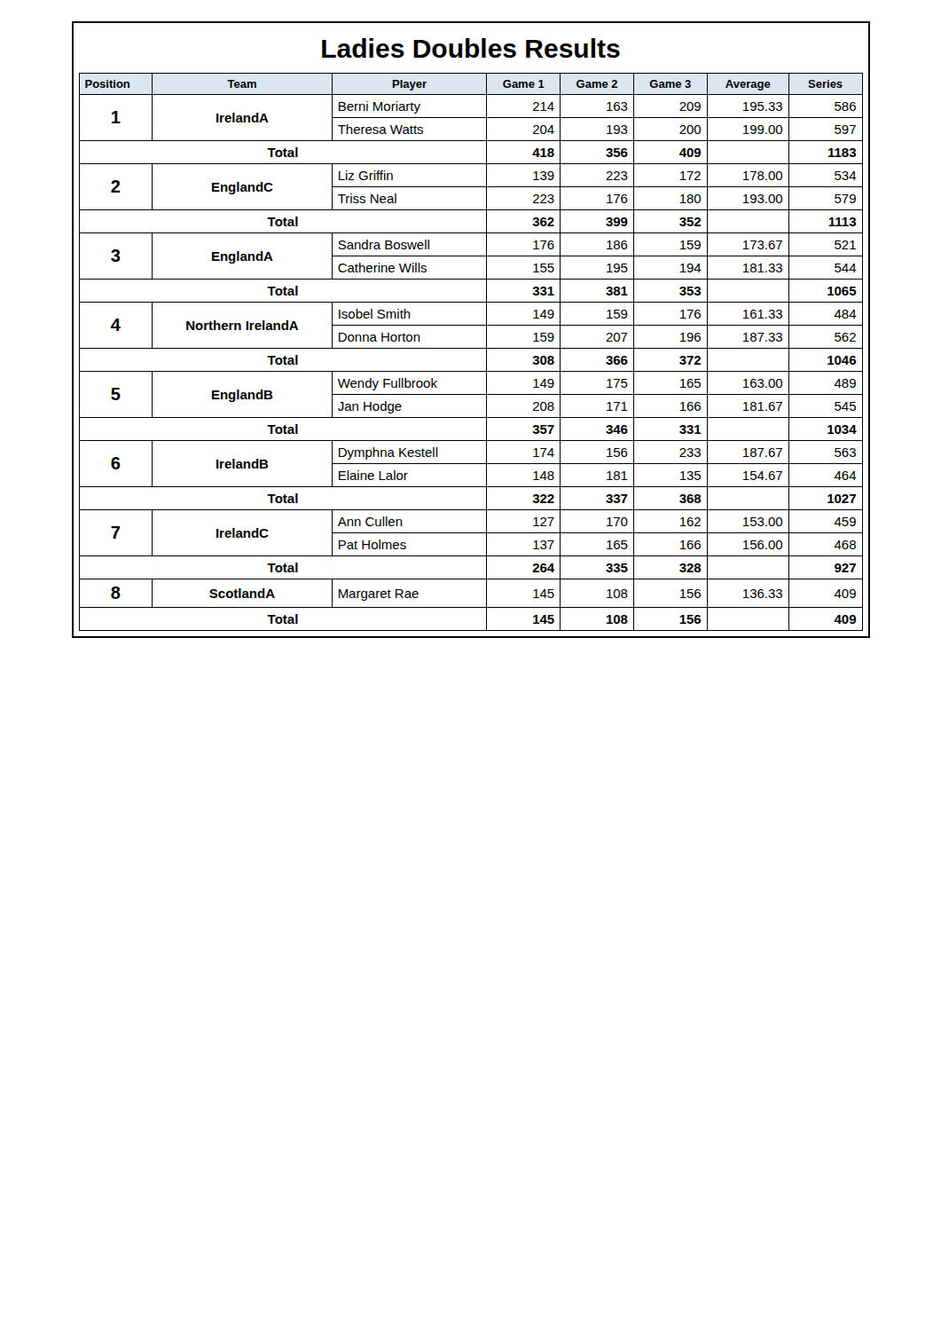Ladies Doubles Results
| Position | Team | Player | Game 1 | Game 2 | Game 3 | Average | Series |
| --- | --- | --- | --- | --- | --- | --- | --- |
| 1 | IrelandA | Berni Moriarty | 214 | 163 | 209 | 195.33 | 586 |
| Theresa Watts | 204 | 193 | 200 | 199.00 | 597 |
| Total | 418 | 356 | 409 | | 1183 |
| 2 | EnglandC | Liz Griffin | 139 | 223 | 172 | 178.00 | 534 |
| Triss Neal | 223 | 176 | 180 | 193.00 | 579 |
| Total | 362 | 399 | 352 | | 1113 |
| 3 | EnglandA | Sandra Boswell | 176 | 186 | 159 | 173.67 | 521 |
| Catherine Wills | 155 | 195 | 194 | 181.33 | 544 |
| Total | 331 | 381 | 353 | | 1065 |
| 4 | Northern IrelandA | Isobel Smith | 149 | 159 | 176 | 161.33 | 484 |
| Donna Horton | 159 | 207 | 196 | 187.33 | 562 |
| Total | 308 | 366 | 372 | | 1046 |
| 5 | EnglandB | Wendy Fullbrook | 149 | 175 | 165 | 163.00 | 489 |
| Jan Hodge | 208 | 171 | 166 | 181.67 | 545 |
| Total | 357 | 346 | 331 | | 1034 |
| 6 | IrelandB | Dymphna Kestell | 174 | 156 | 233 | 187.67 | 563 |
| Elaine Lalor | 148 | 181 | 135 | 154.67 | 464 |
| Total | 322 | 337 | 368 | | 1027 |
| 7 | IrelandC | Ann Cullen | 127 | 170 | 162 | 153.00 | 459 |
| Pat Holmes | 137 | 165 | 166 | 156.00 | 468 |
| Total | 264 | 335 | 328 | | 927 |
| 8 | ScotlandA | Margaret Rae | 145 | 108 | 156 | 136.33 | 409 |
| Total | 145 | 108 | 156 | | 409 |